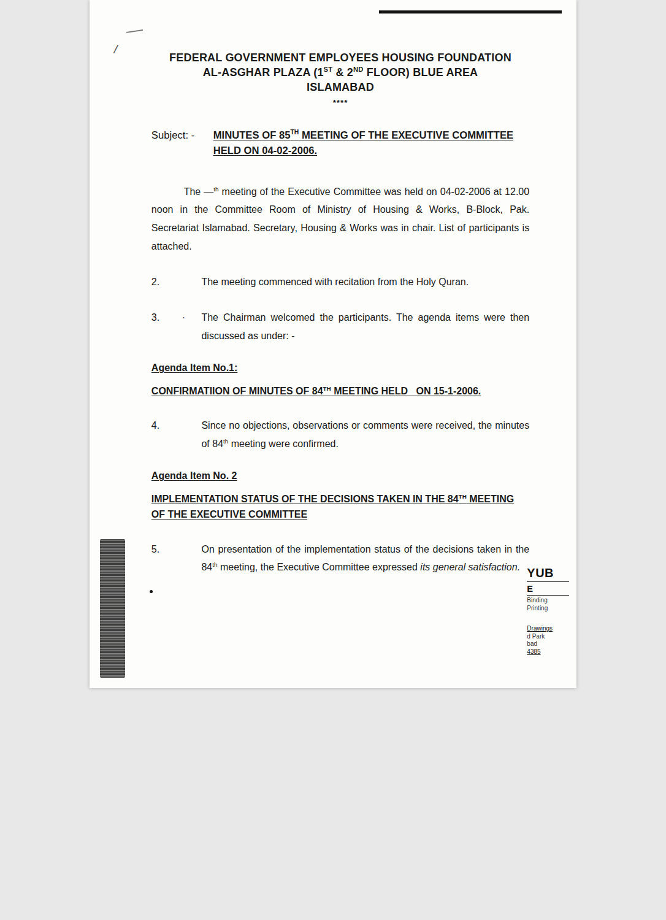/
FEDERAL GOVERNMENT EMPLOYEES HOUSING FOUNDATION AL-ASGHAR PLAZA (1ST & 2ND FLOOR) BLUE AREA ISLAMABAD ****
Subject: -MINUTES OF 85TH MEETING OF THE EXECUTIVE COMMITTEE HELD ON 04-02-2006.
The —th meeting of the Executive Committee was held on 04-02-2006 at 12.00 noon in the Committee Room of Ministry of Housing & Works, B-Block, Pak. Secretariat Islamabad. Secretary, Housing & Works was in chair. List of participants is attached.
2. The meeting commenced with recitation from the Holy Quran.
3. · The Chairman welcomed the participants. The agenda items were then discussed as under: -
Agenda Item No.1:
CONFIRMATIION OF MINUTES OF 84TH MEETING HELD ON 15-1-2006.
4. Since no objections, observations or comments were received, the minutes of 84th meeting were confirmed.
Agenda Item No. 2
IMPLEMENTATION STATUS OF THE DECISIONS TAKEN IN THE 84TH MEETING OF THE EXECUTIVE COMMITTEE
5. On presentation of the implementation status of the decisions taken in the 84th meeting, the Executive Committee expressed its general satisfaction.
YUB
E
Binding
Printing
Drawings
d Park
bad
4385